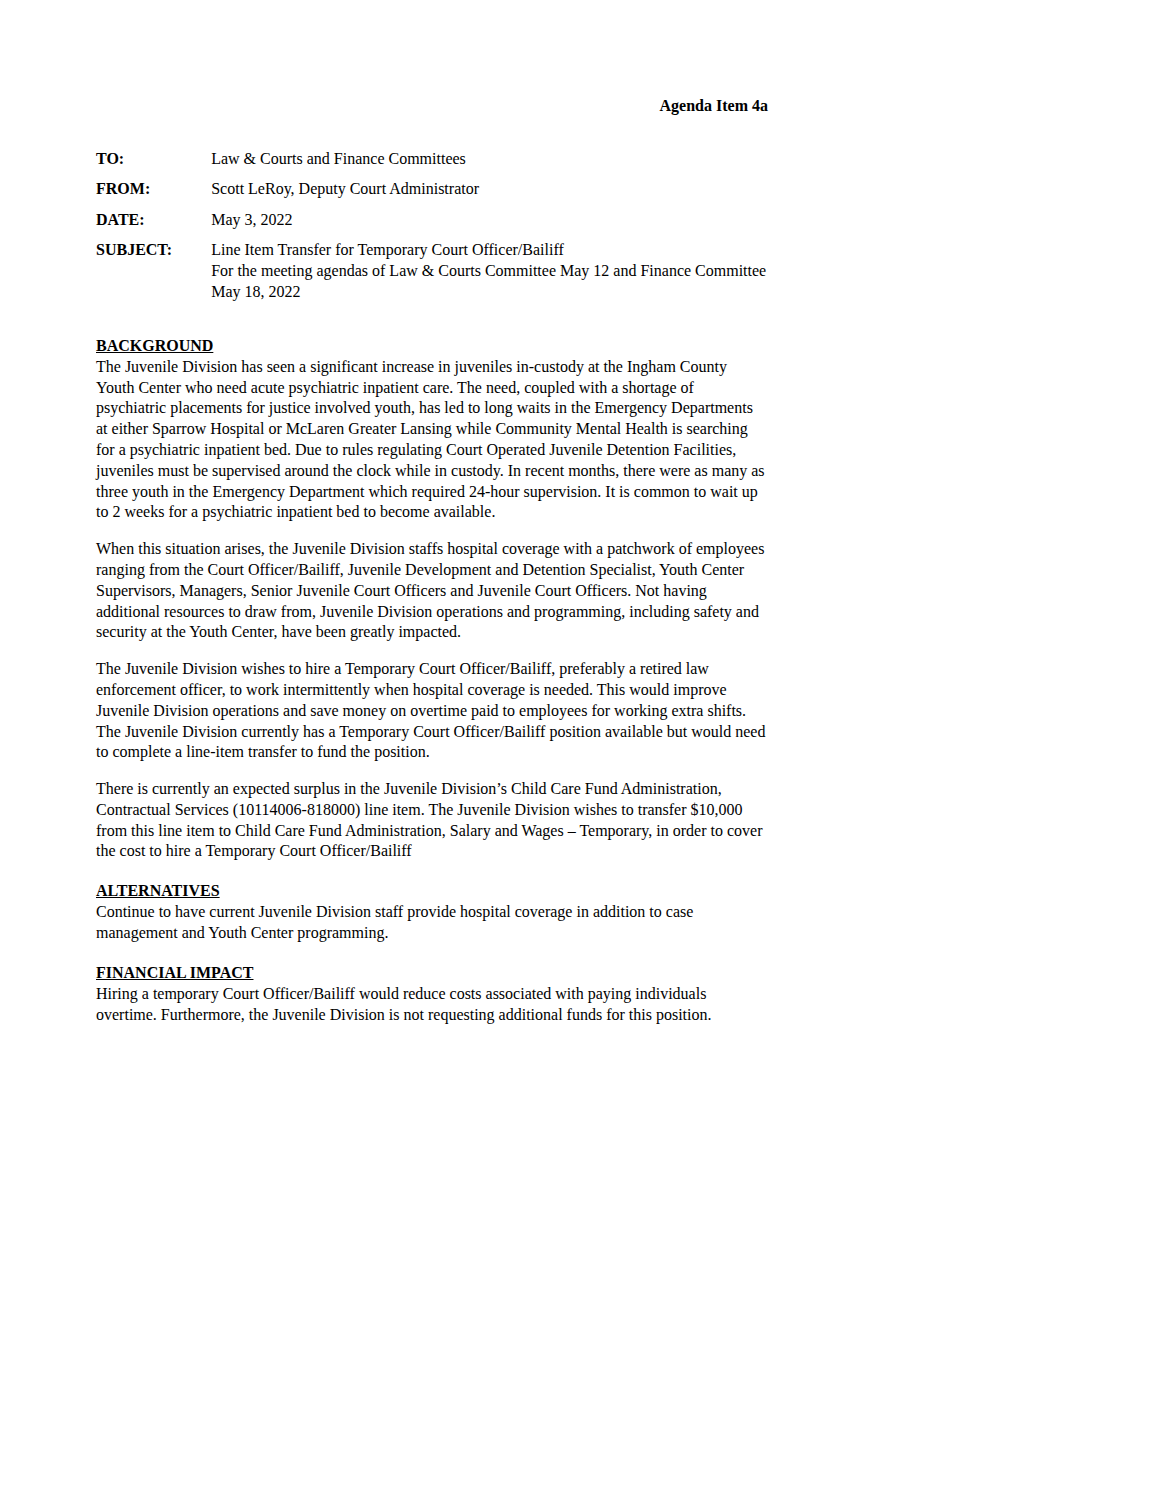Agenda Item 4a
| TO: | Law & Courts and Finance Committees |
| FROM: | Scott LeRoy, Deputy Court Administrator |
| DATE: | May 3, 2022 |
| SUBJECT: | Line Item Transfer for Temporary Court Officer/Bailiff For the meeting agendas of Law & Courts Committee May 12 and Finance Committee May 18, 2022 |
Background
The Juvenile Division has seen a significant increase in juveniles in-custody at the Ingham County Youth Center who need acute psychiatric inpatient care. The need, coupled with a shortage of psychiatric placements for justice involved youth, has led to long waits in the Emergency Departments at either Sparrow Hospital or McLaren Greater Lansing while Community Mental Health is searching for a psychiatric inpatient bed. Due to rules regulating Court Operated Juvenile Detention Facilities, juveniles must be supervised around the clock while in custody. In recent months, there were as many as three youth in the Emergency Department which required 24-hour supervision. It is common to wait up to 2 weeks for a psychiatric inpatient bed to become available.
When this situation arises, the Juvenile Division staffs hospital coverage with a patchwork of employees ranging from the Court Officer/Bailiff, Juvenile Development and Detention Specialist, Youth Center Supervisors, Managers, Senior Juvenile Court Officers and Juvenile Court Officers. Not having additional resources to draw from, Juvenile Division operations and programming, including safety and security at the Youth Center, have been greatly impacted.
The Juvenile Division wishes to hire a Temporary Court Officer/Bailiff, preferably a retired law enforcement officer, to work intermittently when hospital coverage is needed. This would improve Juvenile Division operations and save money on overtime paid to employees for working extra shifts. The Juvenile Division currently has a Temporary Court Officer/Bailiff position available but would need to complete a line-item transfer to fund the position.
There is currently an expected surplus in the Juvenile Division’s Child Care Fund Administration, Contractual Services (10114006-818000) line item. The Juvenile Division wishes to transfer $10,000 from this line item to Child Care Fund Administration, Salary and Wages – Temporary, in order to cover the cost to hire a Temporary Court Officer/Bailiff
Alternatives
Continue to have current Juvenile Division staff provide hospital coverage in addition to case management and Youth Center programming.
Financial Impact
Hiring a temporary Court Officer/Bailiff would reduce costs associated with paying individuals overtime. Furthermore, the Juvenile Division is not requesting additional funds for this position.